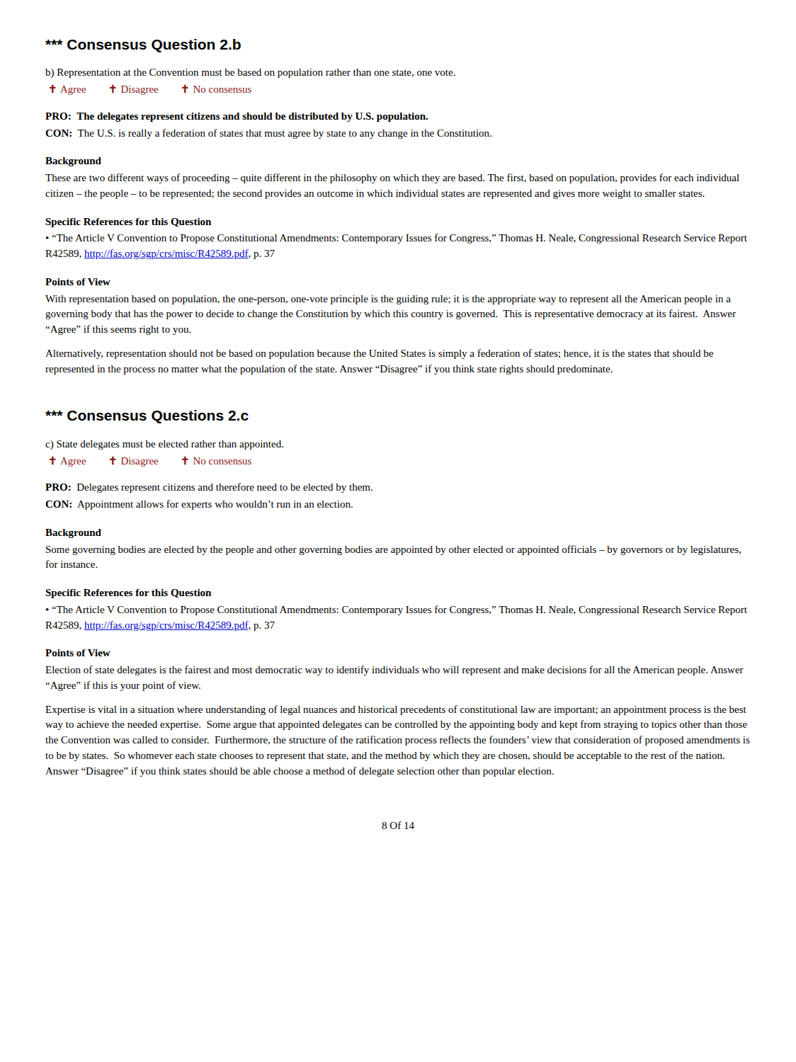*** Consensus Question 2.b
b) Representation at the Convention must be based on population rather than one state, one vote.
✝Agree ✝Disagree ✝No consensus
PRO: The delegates represent citizens and should be distributed by U.S. population.
CON: The U.S. is really a federation of states that must agree by state to any change in the Constitution.
Background
These are two different ways of proceeding – quite different in the philosophy on which they are based. The first, based on population, provides for each individual citizen – the people – to be represented; the second provides an outcome in which individual states are represented and gives more weight to smaller states.
Specific References for this Question
• “The Article V Convention to Propose Constitutional Amendments: Contemporary Issues for Congress,” Thomas H. Neale, Congressional Research Service Report R42589, http://fas.org/sgp/crs/misc/R42589.pdf, p. 37
Points of View
With representation based on population, the one-person, one-vote principle is the guiding rule; it is the appropriate way to represent all the American people in a governing body that has the power to decide to change the Constitution by which this country is governed. This is representative democracy at its fairest. Answer “Agree” if this seems right to you.
Alternatively, representation should not be based on population because the United States is simply a federation of states; hence, it is the states that should be represented in the process no matter what the population of the state. Answer “Disagree” if you think state rights should predominate.
*** Consensus Questions 2.c
c) State delegates must be elected rather than appointed.
✝Agree ✝Disagree ✝No consensus
PRO: Delegates represent citizens and therefore need to be elected by them.
CON: Appointment allows for experts who wouldn’t run in an election.
Background
Some governing bodies are elected by the people and other governing bodies are appointed by other elected or appointed officials – by governors or by legislatures, for instance.
Specific References for this Question
• “The Article V Convention to Propose Constitutional Amendments: Contemporary Issues for Congress,” Thomas H. Neale, Congressional Research Service Report R42589, http://fas.org/sgp/crs/misc/R42589.pdf, p. 37
Points of View
Election of state delegates is the fairest and most democratic way to identify individuals who will represent and make decisions for all the American people. Answer “Agree” if this is your point of view.
Expertise is vital in a situation where understanding of legal nuances and historical precedents of constitutional law are important; an appointment process is the best way to achieve the needed expertise. Some argue that appointed delegates can be controlled by the appointing body and kept from straying to topics other than those the Convention was called to consider. Furthermore, the structure of the ratification process reflects the founders’ view that consideration of proposed amendments is to be by states. So whomever each state chooses to represent that state, and the method by which they are chosen, should be acceptable to the rest of the nation. Answer “Disagree” if you think states should be able choose a method of delegate selection other than popular election.
8 Of 14